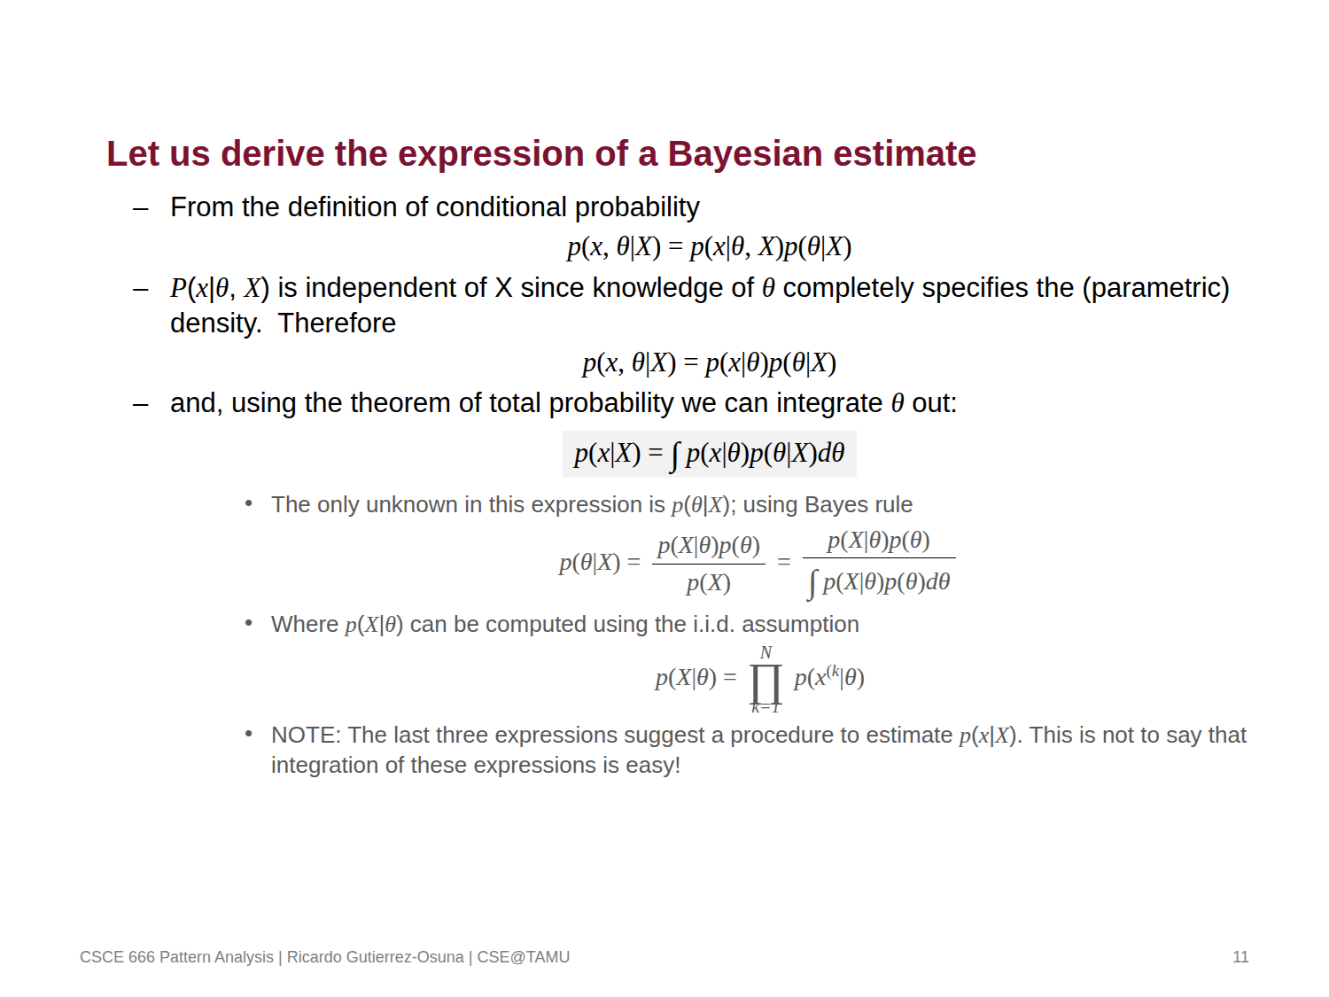Let us derive the expression of a Bayesian estimate
From the definition of conditional probability
p(x, θ|X) = p(x|θ, X)p(θ|X)
P(x|θ, X) is independent of X since knowledge of θ completely specifies the (parametric) density. Therefore
p(x, θ|X) = p(x|θ)p(θ|X)
and, using the theorem of total probability we can integrate θ out:
p(x|X) = ∫ p(x|θ)p(θ|X)dθ
The only unknown in this expression is p(θ|X); using Bayes rule
p(θ|X) = p(X|θ)p(θ) p(X) = p(X|θ)p(θ) ∫ p(X|θ)p(θ)dθ
Where p(X|θ) can be computed using the i.i.d. assumption
p(X|θ) = N ∏ k=1 p(x(k|θ)
NOTE: The last three expressions suggest a procedure to estimate p(x|X). This is not to say that integration of these expressions is easy!
CSCE 666 Pattern Analysis | Ricardo Gutierrez-Osuna | CSE@TAMU
11